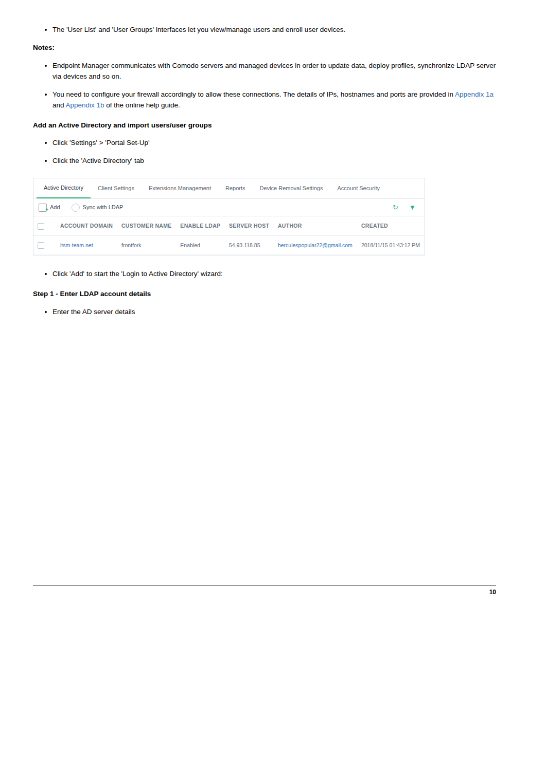The 'User List' and 'User Groups' interfaces let you view/manage users and enroll user devices.
Notes:
Endpoint Manager communicates with Comodo servers and managed devices in order to update data, deploy profiles, synchronize LDAP server via devices and so on.
You need to configure your firewall accordingly to allow these connections. The details of IPs, hostnames and ports are provided in Appendix 1a and Appendix 1b of the online help guide.
Add an Active Directory and import users/user groups
Click 'Settings' > 'Portal Set-Up'
Click the 'Active Directory' tab
Active Directory Client Settings Extensions Management Reports Device Removal Settings Account Security
Add
Sync with LDAP
↻
▼
| | ACCOUNT DOMAIN | CUSTOMER NAME | ENABLE LDAP | SERVER HOST | AUTHOR | CREATED |
| --- | --- | --- | --- | --- | --- | --- |
| | itsm-team.net | frontfork | Enabled | 54.93.118.85 | herculespopular22@gmail.com | 2018/11/15 01:43:12 PM |
Click 'Add' to start the 'Login to Active Directory' wizard:
Step 1 - Enter LDAP account details
Enter the AD server details
10